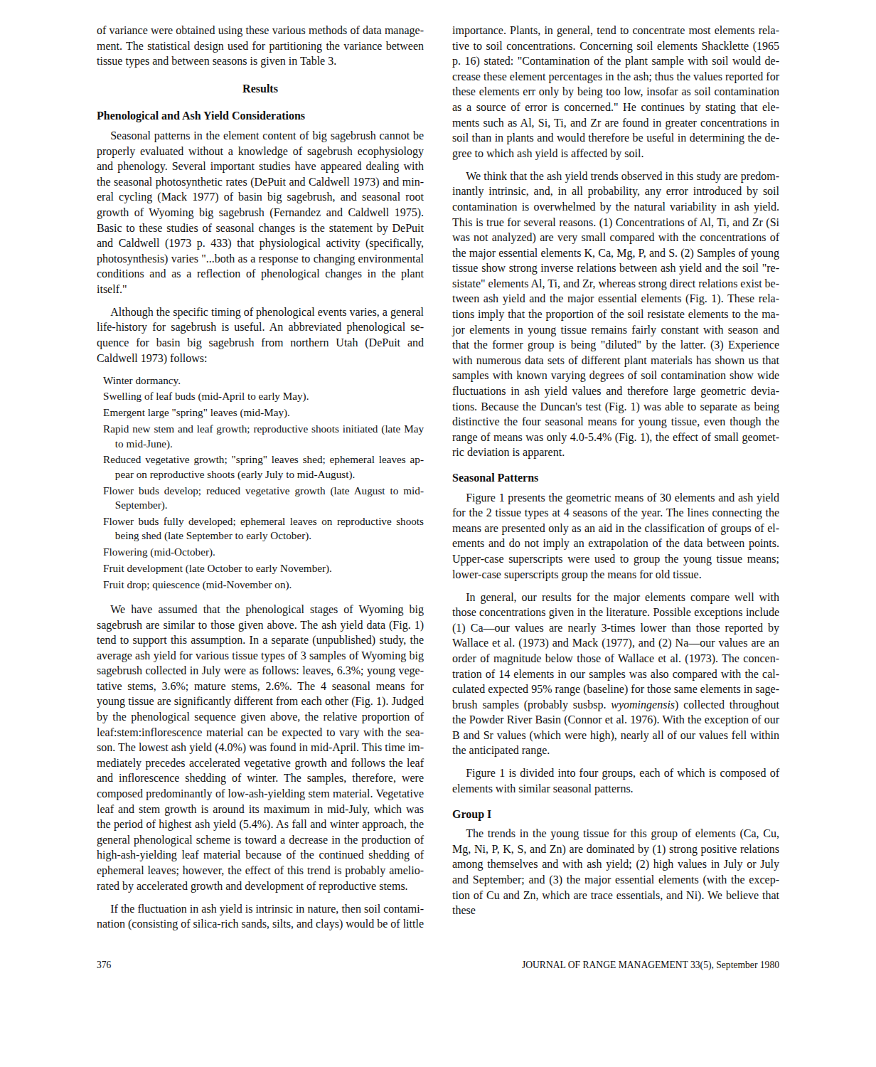of variance were obtained using these various methods of data management. The statistical design used for partitioning the variance between tissue types and between seasons is given in Table 3.
Results
Phenological and Ash Yield Considerations
Seasonal patterns in the element content of big sagebrush cannot be properly evaluated without a knowledge of sagebrush ecophysiology and phenology. Several important studies have appeared dealing with the seasonal photosynthetic rates (DePuit and Caldwell 1973) and mineral cycling (Mack 1977) of basin big sagebrush, and seasonal root growth of Wyoming big sagebrush (Fernandez and Caldwell 1975). Basic to these studies of seasonal changes is the statement by DePuit and Caldwell (1973 p. 433) that physiological activity (specifically, photosynthesis) varies "...both as a response to changing environmental conditions and as a reflection of phenological changes in the plant itself."
Although the specific timing of phenological events varies, a general life-history for sagebrush is useful. An abbreviated phenological sequence for basin big sagebrush from northern Utah (DePuit and Caldwell 1973) follows:
Winter dormancy.
Swelling of leaf buds (mid-April to early May).
Emergent large "spring" leaves (mid-May).
Rapid new stem and leaf growth; reproductive shoots initiated (late May to mid-June).
Reduced vegetative growth; "spring" leaves shed; ephemeral leaves appear on reproductive shoots (early July to mid-August).
Flower buds develop; reduced vegetative growth (late August to mid-September).
Flower buds fully developed; ephemeral leaves on reproductive shoots being shed (late September to early October).
Flowering (mid-October).
Fruit development (late October to early November).
Fruit drop; quiescence (mid-November on).
We have assumed that the phenological stages of Wyoming big sagebrush are similar to those given above. The ash yield data (Fig. 1) tend to support this assumption. In a separate (unpublished) study, the average ash yield for various tissue types of 3 samples of Wyoming big sagebrush collected in July were as follows: leaves, 6.3%; young vegetative stems, 3.6%; mature stems, 2.6%. The 4 seasonal means for young tissue are significantly different from each other (Fig. 1). Judged by the phenological sequence given above, the relative proportion of leaf:stem:inflorescence material can be expected to vary with the season. The lowest ash yield (4.0%) was found in mid-April. This time immediately precedes accelerated vegetative growth and follows the leaf and inflorescence shedding of winter. The samples, therefore, were composed predominantly of low-ash-yielding stem material. Vegetative leaf and stem growth is around its maximum in mid-July, which was the period of highest ash yield (5.4%). As fall and winter approach, the general phenological scheme is toward a decrease in the production of high-ash-yielding leaf material because of the continued shedding of ephemeral leaves; however, the effect of this trend is probably ameliorated by accelerated growth and development of reproductive stems.
If the fluctuation in ash yield is intrinsic in nature, then soil contamination (consisting of silica-rich sands, silts, and clays) would be of little importance. Plants, in general, tend to concentrate most elements relative to soil concentrations. Concerning soil elements Shacklette (1965 p. 16) stated: "Contamination of the plant sample with soil would decrease these element percentages in the ash; thus the values reported for these elements err only by being too low, insofar as soil contamination as a source of error is concerned." He continues by stating that elements such as Al, Si, Ti, and Zr are found in greater concentrations in soil than in plants and would therefore be useful in determining the degree to which ash yield is affected by soil.
We think that the ash yield trends observed in this study are predominantly intrinsic, and, in all probability, any error introduced by soil contamination is overwhelmed by the natural variability in ash yield. This is true for several reasons. (1) Concentrations of Al, Ti, and Zr (Si was not analyzed) are very small compared with the concentrations of the major essential elements K, Ca, Mg, P, and S. (2) Samples of young tissue show strong inverse relations between ash yield and the soil "resistate" elements Al, Ti, and Zr, whereas strong direct relations exist between ash yield and the major essential elements (Fig. 1). These relations imply that the proportion of the soil resistate elements to the major elements in young tissue remains fairly constant with season and that the former group is being "diluted" by the latter. (3) Experience with numerous data sets of different plant materials has shown us that samples with known varying degrees of soil contamination show wide fluctuations in ash yield values and therefore large geometric deviations. Because the Duncan's test (Fig. 1) was able to separate as being distinctive the four seasonal means for young tissue, even though the range of means was only 4.0-5.4% (Fig. 1), the effect of small geometric deviation is apparent.
Seasonal Patterns
Figure 1 presents the geometric means of 30 elements and ash yield for the 2 tissue types at 4 seasons of the year. The lines connecting the means are presented only as an aid in the classification of groups of elements and do not imply an extrapolation of the data between points. Upper-case superscripts were used to group the young tissue means; lower-case superscripts group the means for old tissue.
In general, our results for the major elements compare well with those concentrations given in the literature. Possible exceptions include (1) Ca—our values are nearly 3-times lower than those reported by Wallace et al. (1973) and Mack (1977), and (2) Na—our values are an order of magnitude below those of Wallace et al. (1973). The concentration of 14 elements in our samples was also compared with the calculated expected 95% range (baseline) for those same elements in sagebrush samples (probably susbsp. wyomingensis) collected throughout the Powder River Basin (Connor et al. 1976). With the exception of our B and Sr values (which were high), nearly all of our values fell within the anticipated range.
Figure 1 is divided into four groups, each of which is composed of elements with similar seasonal patterns.
Group I
The trends in the young tissue for this group of elements (Ca, Cu, Mg, Ni, P, K, S, and Zn) are dominated by (1) strong positive relations among themselves and with ash yield; (2) high values in July or July and September; and (3) the major essential elements (with the exception of Cu and Zn, which are trace essentials, and Ni). We believe that these
376
JOURNAL OF RANGE MANAGEMENT 33(5), September 1980